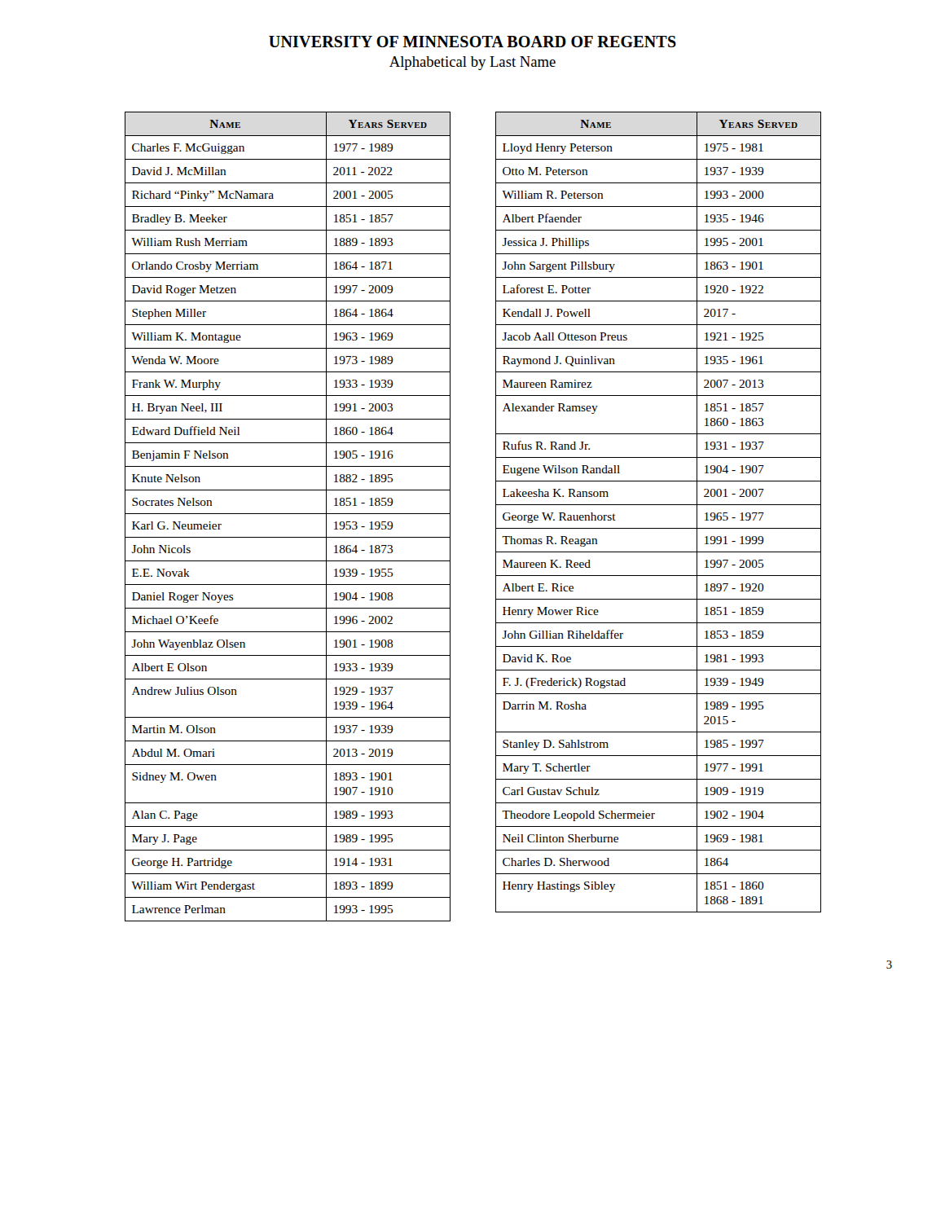UNIVERSITY OF MINNESOTA BOARD OF REGENTS
Alphabetical by Last Name
| Name | Years Served |
| --- | --- |
| Charles F. McGuiggan | 1977 - 1989 |
| David J. McMillan | 2011 - 2022 |
| Richard “Pinky” McNamara | 2001 - 2005 |
| Bradley B. Meeker | 1851 - 1857 |
| William Rush Merriam | 1889 - 1893 |
| Orlando Crosby Merriam | 1864 - 1871 |
| David Roger Metzen | 1997 - 2009 |
| Stephen Miller | 1864 - 1864 |
| William K. Montague | 1963 - 1969 |
| Wenda W. Moore | 1973 - 1989 |
| Frank W. Murphy | 1933 - 1939 |
| H. Bryan Neel, III | 1991 - 2003 |
| Edward Duffield Neil | 1860 - 1864 |
| Benjamin F Nelson | 1905 - 1916 |
| Knute Nelson | 1882 - 1895 |
| Socrates Nelson | 1851 - 1859 |
| Karl G. Neumeier | 1953 - 1959 |
| John Nicols | 1864 - 1873 |
| E.E. Novak | 1939 - 1955 |
| Daniel Roger Noyes | 1904 - 1908 |
| Michael O’Keefe | 1996 - 2002 |
| John Wayenblaz Olsen | 1901 - 1908 |
| Albert E Olson | 1933 - 1939 |
| Andrew Julius Olson | 1929 - 1937 1939 - 1964 |
| Martin M. Olson | 1937 - 1939 |
| Abdul M. Omari | 2013 - 2019 |
| Sidney M. Owen | 1893 - 1901 1907 - 1910 |
| Alan C. Page | 1989 - 1993 |
| Mary J. Page | 1989 - 1995 |
| George H. Partridge | 1914 - 1931 |
| William Wirt Pendergast | 1893 - 1899 |
| Lawrence Perlman | 1993 - 1995 |
| Name | Years Served |
| --- | --- |
| Lloyd Henry Peterson | 1975 - 1981 |
| Otto M. Peterson | 1937 - 1939 |
| William R. Peterson | 1993 - 2000 |
| Albert Pfaender | 1935 - 1946 |
| Jessica J. Phillips | 1995 - 2001 |
| John Sargent Pillsbury | 1863 - 1901 |
| Laforest E. Potter | 1920 - 1922 |
| Kendall J. Powell | 2017 - |
| Jacob Aall Otteson Preus | 1921 - 1925 |
| Raymond J. Quinlivan | 1935 - 1961 |
| Maureen Ramirez | 2007 - 2013 |
| Alexander Ramsey | 1851 - 1857 1860 - 1863 |
| Rufus R. Rand Jr. | 1931 - 1937 |
| Eugene Wilson Randall | 1904 - 1907 |
| Lakeesha K. Ransom | 2001 - 2007 |
| George W. Rauenhorst | 1965 - 1977 |
| Thomas R. Reagan | 1991 - 1999 |
| Maureen K. Reed | 1997 - 2005 |
| Albert E. Rice | 1897 - 1920 |
| Henry Mower Rice | 1851 - 1859 |
| John Gillian Riheldaffer | 1853 - 1859 |
| David K. Roe | 1981 - 1993 |
| F. J. (Frederick) Rogstad | 1939 - 1949 |
| Darrin M. Rosha | 1989 - 1995 2015 - |
| Stanley D. Sahlstrom | 1985 - 1997 |
| Mary T. Schertler | 1977 - 1991 |
| Carl Gustav Schulz | 1909 - 1919 |
| Theodore Leopold Schermeier | 1902 - 1904 |
| Neil Clinton Sherburne | 1969 - 1981 |
| Charles D. Sherwood | 1864 |
| Henry Hastings Sibley | 1851 - 1860 1868 - 1891 |
3